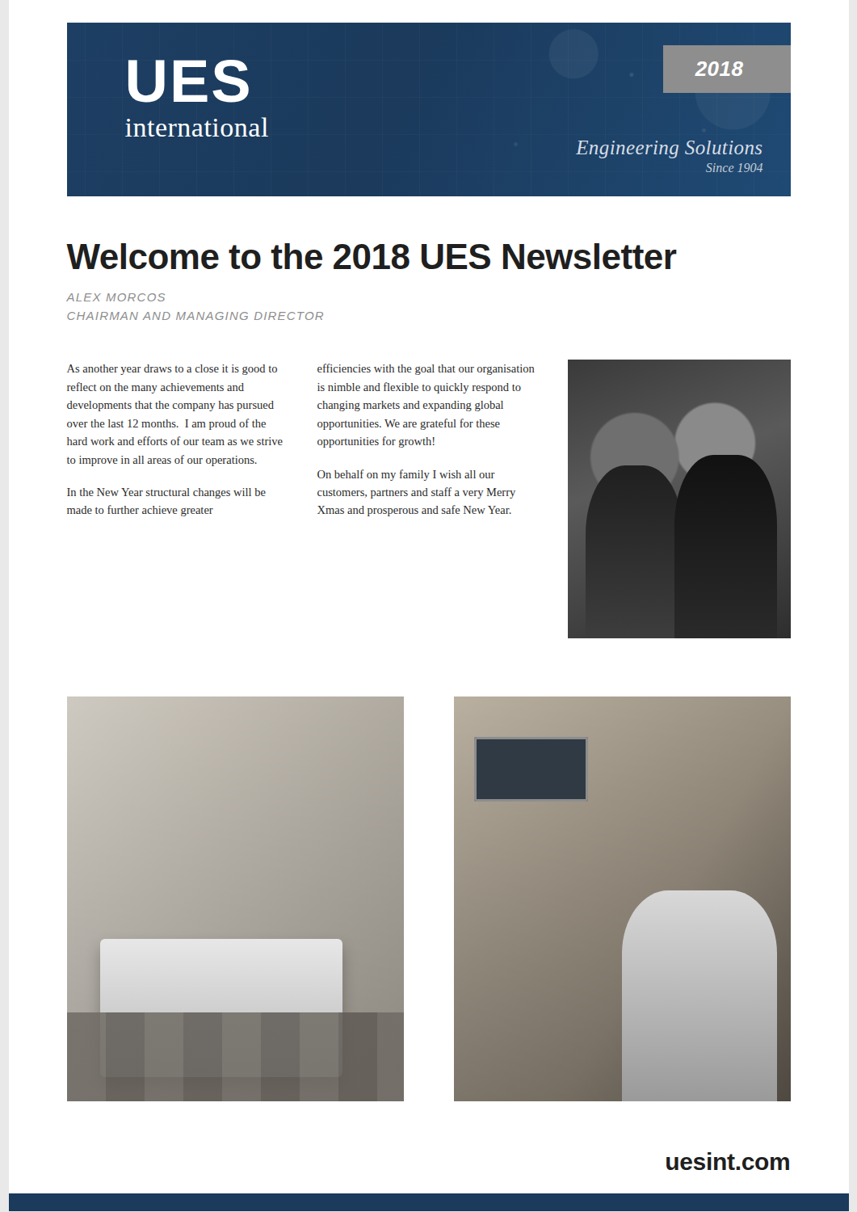2018
Engineering Solutions
Since 1904
UES
international
Welcome to the 2018 UES Newsletter
Alex Morcos
Chairman and Managing Director
As another year draws to a close it is good to reflect on the many achievements and developments that the company has pursued over the last 12 months. I am proud of the hard work and efforts of our team as we strive to improve in all areas of our operations.
In the New Year structural changes will be made to further achieve greater
efficiencies with the goal that our organisation is nimble and flexible to quickly respond to changing markets and expanding global opportunities. We are grateful for these opportunities for growth!
On behalf on my family I wish all our customers, partners and staff a very Merry Xmas and prosperous and safe New Year.
uesint.com